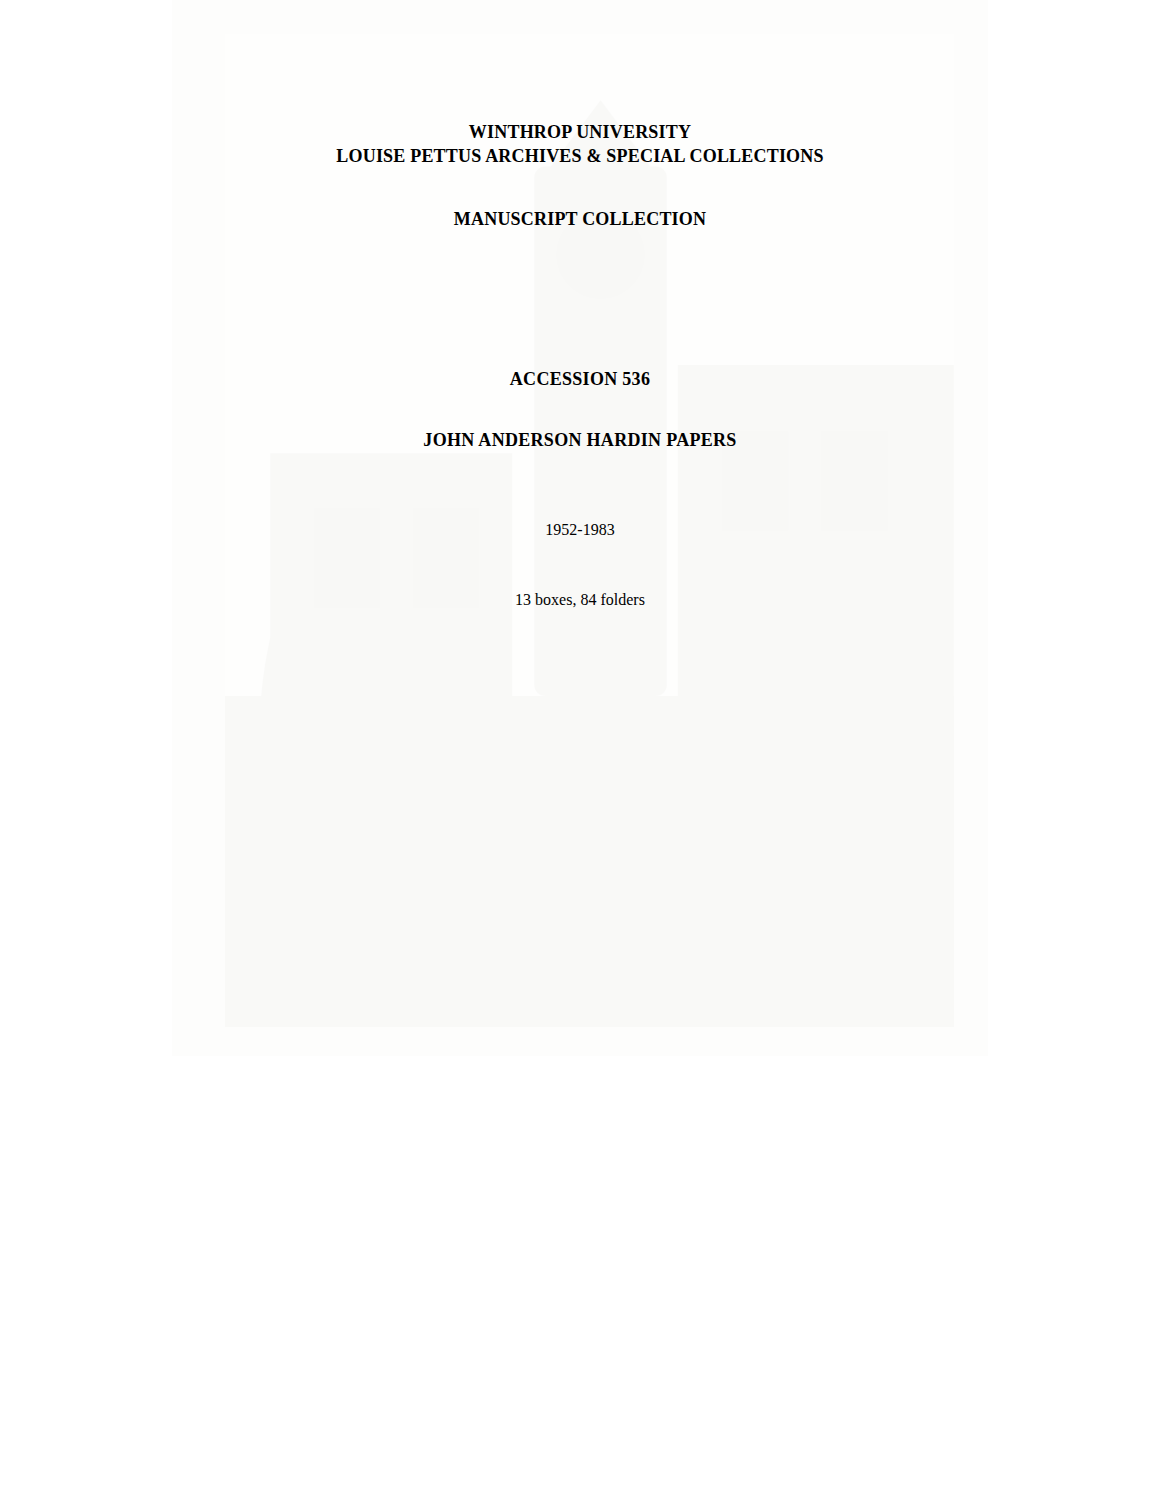WINTHROP UNIVERSITY
LOUISE PETTUS ARCHIVES & SPECIAL COLLECTIONS
MANUSCRIPT COLLECTION
ACCESSION 536
JOHN ANDERSON HARDIN PAPERS
1952-1983
13 boxes, 84 folders